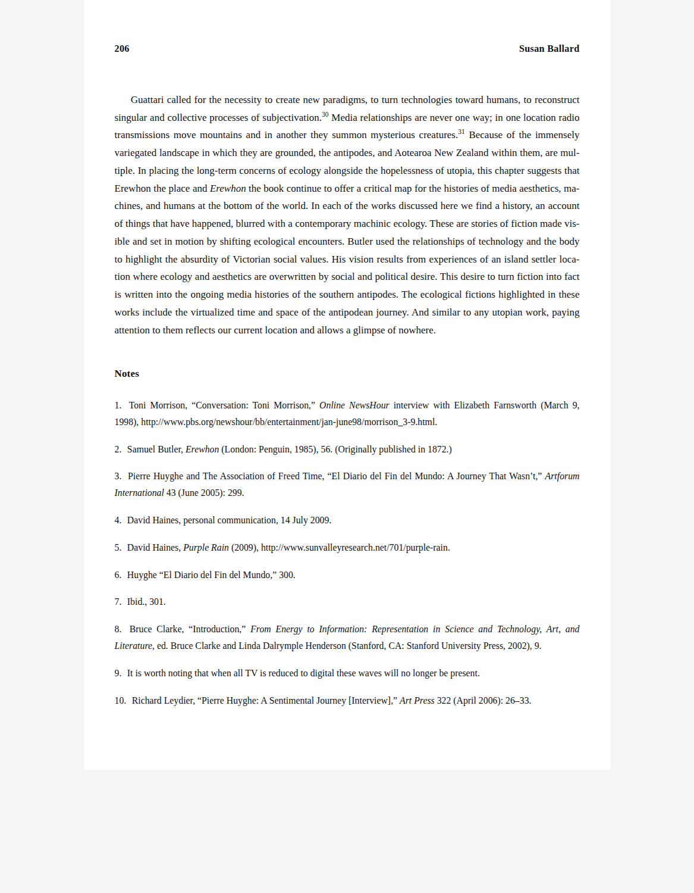206 Susan Ballard
Guattari called for the necessity to create new paradigms, to turn technologies toward humans, to reconstruct singular and collective processes of subjectivation.30 Media relationships are never one way; in one location radio transmissions move mountains and in another they summon mysterious creatures.31 Because of the immensely variegated landscape in which they are grounded, the antipodes, and Aotearoa New Zealand within them, are multiple. In placing the long-term concerns of ecology alongside the hopelessness of utopia, this chapter suggests that Erewhon the place and Erewhon the book continue to offer a critical map for the histories of media aesthetics, machines, and humans at the bottom of the world. In each of the works discussed here we find a history, an account of things that have happened, blurred with a contemporary machinic ecology. These are stories of fiction made visible and set in motion by shifting ecological encounters. Butler used the relationships of technology and the body to highlight the absurdity of Victorian social values. His vision results from experiences of an island settler location where ecology and aesthetics are overwritten by social and political desire. This desire to turn fiction into fact is written into the ongoing media histories of the southern antipodes. The ecological fictions highlighted in these works include the virtualized time and space of the antipodean journey. And similar to any utopian work, paying attention to them reflects our current location and allows a glimpse of nowhere.
Notes
1. Toni Morrison, “Conversation: Toni Morrison,” Online NewsHour interview with Elizabeth Farnsworth (March 9, 1998), http://www.pbs.org/newshour/bb/entertainment/jan-june98/morrison_3-9.html.
2. Samuel Butler, Erewhon (London: Penguin, 1985), 56. (Originally published in 1872.)
3. Pierre Huyghe and The Association of Freed Time, “El Diario del Fin del Mundo: A Journey That Wasn’t,” Artforum International 43 (June 2005): 299.
4. David Haines, personal communication, 14 July 2009.
5. David Haines, Purple Rain (2009), http://www.sunvalleyresearch.net/701/purple-rain.
6. Huyghe “El Diario del Fin del Mundo,” 300.
7. Ibid., 301.
8. Bruce Clarke, “Introduction,” From Energy to Information: Representation in Science and Technology, Art, and Literature, ed. Bruce Clarke and Linda Dalrymple Henderson (Stanford, CA: Stanford University Press, 2002), 9.
9. It is worth noting that when all TV is reduced to digital these waves will no longer be present.
10. Richard Leydier, “Pierre Huyghe: A Sentimental Journey [Interview],” Art Press 322 (April 2006): 26–33.